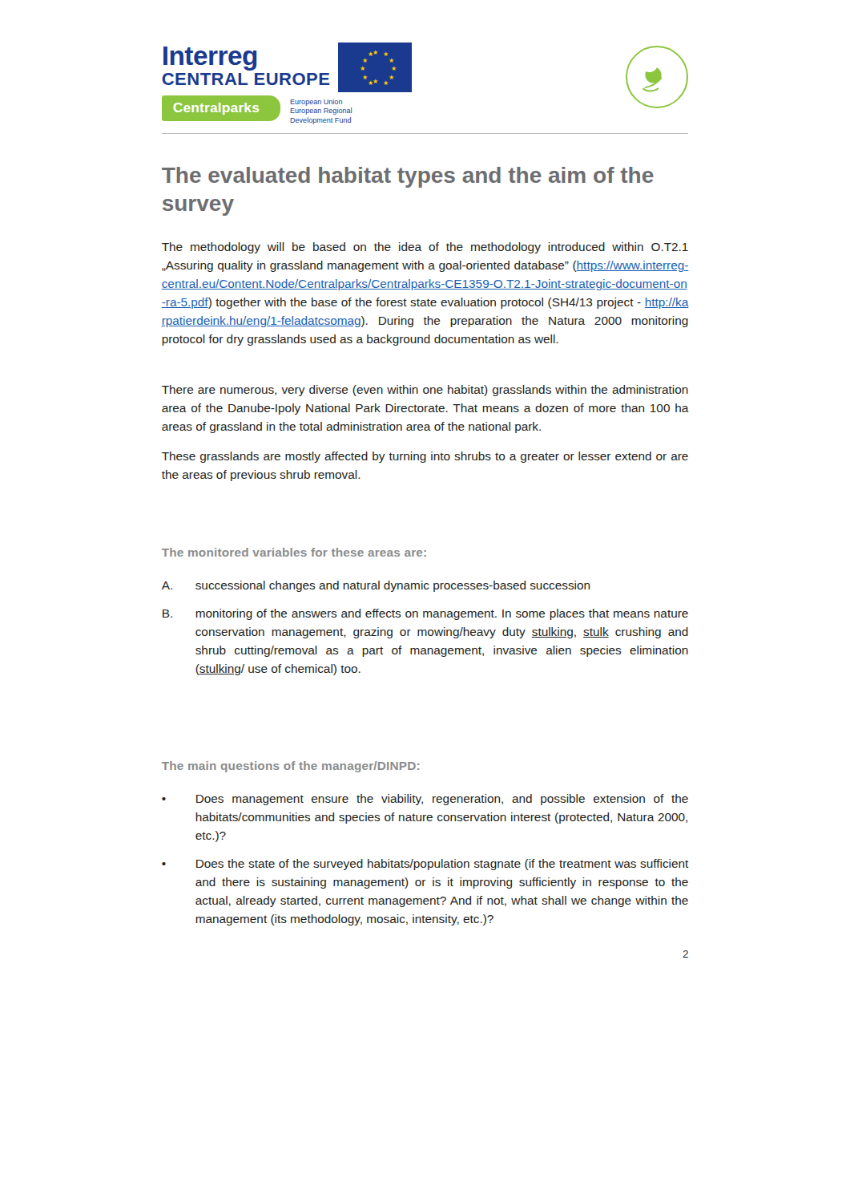Interreg CENTRAL EUROPE
★ ★ ★ ★ ★ ★ ★ ★ ★ ★ ★ ★
Centralparks
European Union
European Regional
Development Fund
The evaluated habitat types and the aim of the survey
The methodology will be based on the idea of the methodology introduced within O.T2.1 „Assuring quality in grassland management with a goal-oriented database” (https://www.interreg-central.eu/Content.Node/Centralparks/Centralparks-CE1359-O.T2.1-Joint-strategic-document-on-ra-5.pdf) together with the base of the forest state evaluation protocol (SH4/13 project - http://karpatierdeink.hu/eng/1-feladatcsomag). During the preparation the Natura 2000 monitoring protocol for dry grasslands used as a background documentation as well.
There are numerous, very diverse (even within one habitat) grasslands within the administration area of the Danube-Ipoly National Park Directorate. That means a dozen of more than 100 ha areas of grassland in the total administration area of the national park.
These grasslands are mostly affected by turning into shrubs to a greater or lesser extend or are the areas of previous shrub removal.
The monitored variables for these areas are:
A.
successional changes and natural dynamic processes-based succession
B.
monitoring of the answers and effects on management. In some places that means nature conservation management, grazing or mowing/heavy duty stulking, stulk crushing and shrub cutting/removal as a part of management, invasive alien species elimination (stulking/ use of chemical) too.
The main questions of the manager/DINPD:
•
Does management ensure the viability, regeneration, and possible extension of the habitats/communities and species of nature conservation interest (protected, Natura 2000, etc.)?
•
Does the state of the surveyed habitats/population stagnate (if the treatment was sufficient and there is sustaining management) or is it improving sufficiently in response to the actual, already started, current management? And if not, what shall we change within the management (its methodology, mosaic, intensity, etc.)?
2